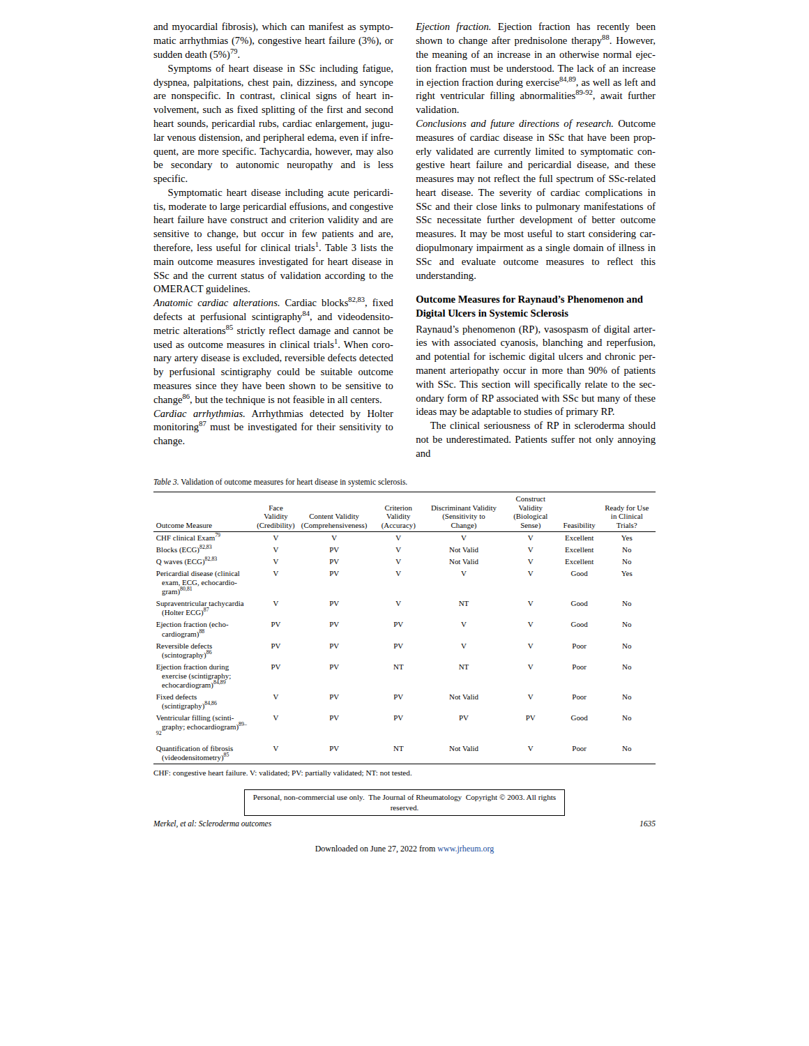and myocardial fibrosis), which can manifest as symptomatic arrhythmias (7%), congestive heart failure (3%), or sudden death (5%)79.
Symptoms of heart disease in SSc including fatigue, dyspnea, palpitations, chest pain, dizziness, and syncope are nonspecific. In contrast, clinical signs of heart involvement, such as fixed splitting of the first and second heart sounds, pericardial rubs, cardiac enlargement, jugular venous distension, and peripheral edema, even if infrequent, are more specific. Tachycardia, however, may also be secondary to autonomic neuropathy and is less specific.
Symptomatic heart disease including acute pericarditis, moderate to large pericardial effusions, and congestive heart failure have construct and criterion validity and are sensitive to change, but occur in few patients and are, therefore, less useful for clinical trials1. Table 3 lists the main outcome measures investigated for heart disease in SSc and the current status of validation according to the OMERACT guidelines.
Anatomic cardiac alterations. Cardiac blocks82,83, fixed defects at perfusional scintigraphy84, and videodensitometric alterations85 strictly reflect damage and cannot be used as outcome measures in clinical trials1. When coronary artery disease is excluded, reversible defects detected by perfusional scintigraphy could be suitable outcome measures since they have been shown to be sensitive to change86, but the technique is not feasible in all centers.
Cardiac arrhythmias. Arrhythmias detected by Holter monitoring87 must be investigated for their sensitivity to change.
Ejection fraction. Ejection fraction has recently been shown to change after prednisolone therapy88. However, the meaning of an increase in an otherwise normal ejection fraction must be understood. The lack of an increase in ejection fraction during exercise84,89, as well as left and right ventricular filling abnormalities89-92, await further validation.
Conclusions and future directions of research. Outcome measures of cardiac disease in SSc that have been properly validated are currently limited to symptomatic congestive heart failure and pericardial disease, and these measures may not reflect the full spectrum of SSc-related heart disease. The severity of cardiac complications in SSc and their close links to pulmonary manifestations of SSc necessitate further development of better outcome measures. It may be most useful to start considering cardiopulmonary impairment as a single domain of illness in SSc and evaluate outcome measures to reflect this understanding.
Outcome Measures for Raynaud’s Phenomenon and Digital Ulcers in Systemic Sclerosis
Raynaud’s phenomenon (RP), vasospasm of digital arteries with associated cyanosis, blanching and reperfusion, and potential for ischemic digital ulcers and chronic permanent arteriopathy occur in more than 90% of patients with SSc. This section will specifically relate to the secondary form of RP associated with SSc but many of these ideas may be adaptable to studies of primary RP.
The clinical seriousness of RP in scleroderma should not be underestimated. Patients suffer not only annoying and
Table 3. Validation of outcome measures for heart disease in systemic sclerosis.
| Outcome Measure | Face Validity (Credibility) | Content Validity (Comprehensiveness) | Criterion Validity (Accuracy) | Discriminant Validity (Sensitivity to Change) | Construct Validity (Biological Sense) | Feasibility | Ready for Use in Clinical Trials? |
| --- | --- | --- | --- | --- | --- | --- | --- |
| CHF clinical Exam 79 | V | V | V | V | V | Excellent | Yes |
| Blocks (ECG) 82,83 | V | PV | V | Not Valid | V | Excellent | No |
| Q waves (ECG) 82,83 | V | PV | V | Not Valid | V | Excellent | No |
| Pericardial disease (clinical exam, ECG, echocardio- gram) 80,81 | V | PV | V | V | V | Good | Yes |
| Supraventricular tachycardia (Holter ECG) 87 | V | PV | V | NT | V | Good | No |
| Ejection fraction (echo- cardiogram) 88 | PV | PV | PV | V | V | Good | No |
| Reversible defects (scintography) 86 | PV | PV | PV | V | V | Poor | No |
| Ejection fraction during exercise (scintigraphy; echocardiogram) 84,89 | PV | PV | NT | NT | V | Poor | No |
| Fixed defects (scintigraphy) 84,86 | V | PV | PV | Not Valid | V | Poor | No |
| Ventricular filling (scinti- graphy; echocardiogram) 89–92 | V | PV | PV | PV | PV | Good | No |
| Quantification of fibrosis (videodensitometry) 85 | V | PV | NT | Not Valid | V | Poor | No |
CHF: congestive heart failure. V: validated; PV: partially validated; NT: not tested.
Personal, non-commercial use only. The Journal of Rheumatology Copyright © 2003. All rights reserved.
Merkel, et al: Scleroderma outcomes
1635
Downloaded on June 27, 2022 from www.jrheum.org